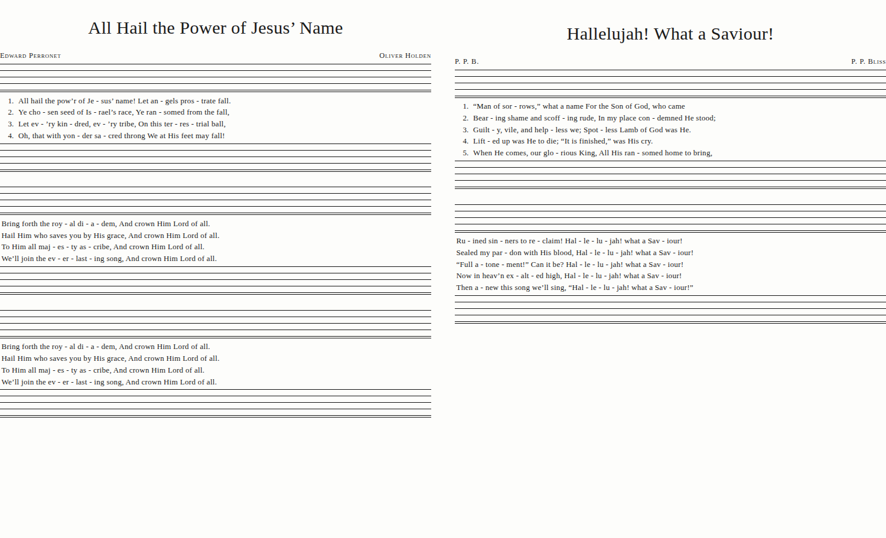All Hail the Power of Jesus’ Name
Edward Perronet Oliver Holden
| 1. | All hail the pow’r of Je - sus’ name! Let an - gels pros - trate fall. |
| 2. | Ye cho - sen seed of Is - rael’s race, Ye ran - somed from the fall, |
| 3. | Let ev - ’ry kin - dred, ev - ’ry tribe, On this ter - res - trial ball, |
| 4. | Oh, that with yon - der sa - cred throng We at His feet may fall! |
| Bring forth the roy - al di - a - dem, And crown Him Lord of all. |
| Hail Him who saves you by His grace, And crown Him Lord of all. |
| To Him all maj - es - ty as - cribe, And crown Him Lord of all. |
| We’ll join the ev - er - last - ing song, And crown Him Lord of all. |
| Bring forth the roy - al di - a - dem, And crown Him Lord of all. |
| Hail Him who saves you by His grace, And crown Him Lord of all. |
| To Him all maj - es - ty as - cribe, And crown Him Lord of all. |
| We’ll join the ev - er - last - ing song, And crown Him Lord of all. |
Hallelujah! What a Saviour!
P. P. B. P. P. Bliss
| 1. | “Man of sor - rows,” what a name For the Son of God, who came |
| 2. | Bear - ing shame and scoff - ing rude, In my place con - demned He stood; |
| 3. | Guilt - y, vile, and help - less we; Spot - less Lamb of God was He. |
| 4. | Lift - ed up was He to die; “It is finished,” was His cry. |
| 5. | When He comes, our glo - rious King, All His ran - somed home to bring, |
| Ru - ined sin - ners to re - claim! Hal - le - lu - jah! what a Sav - iour! |
| Sealed my par - don with His blood, Hal - le - lu - jah! what a Sav - iour! |
| “Full a - tone - ment!” Can it be? Hal - le - lu - jah! what a Sav - iour! |
| Now in heav’n ex - alt - ed high, Hal - le - lu - jah! what a Sav - iour! |
| Then a - new this song we’ll sing, “Hal - le - lu - jah! what a Sav - iour!” |